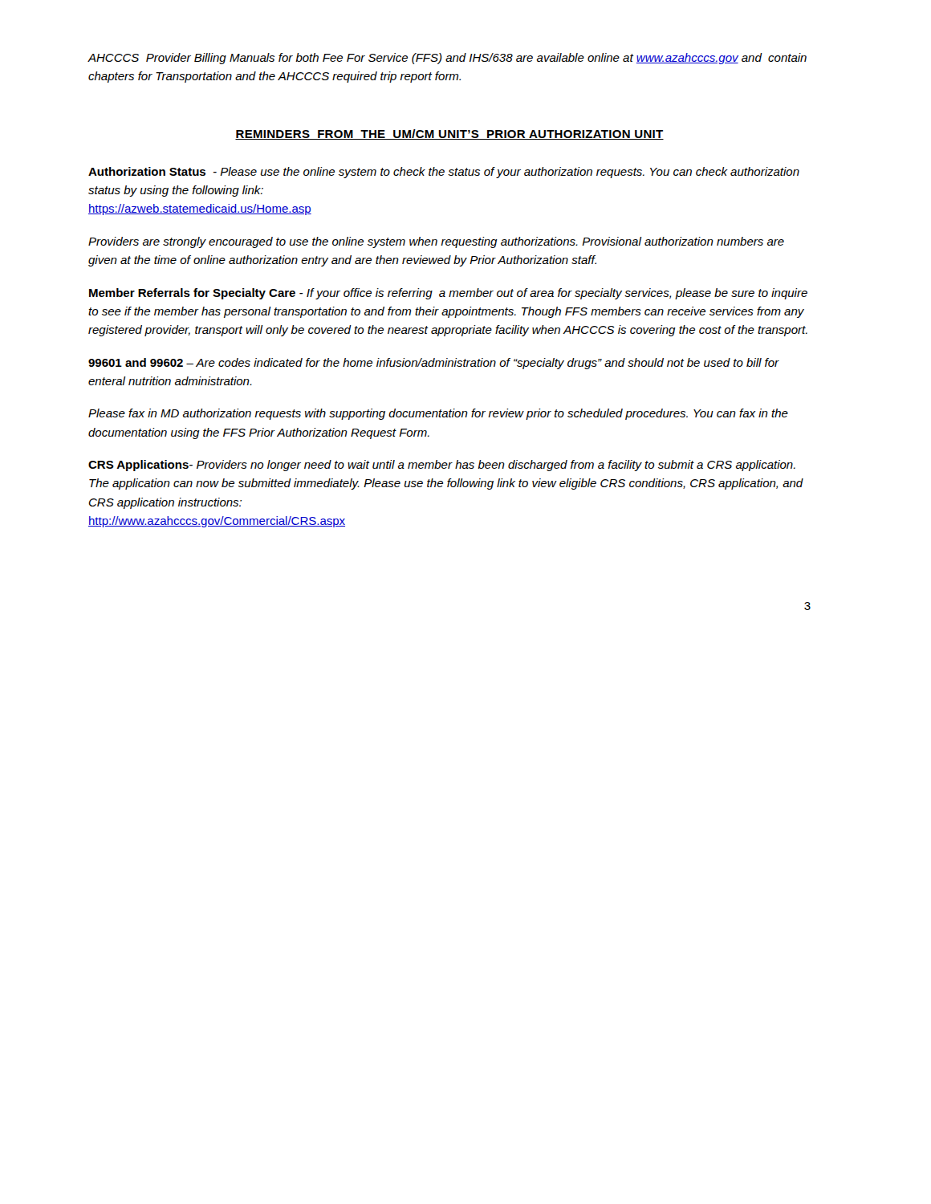AHCCCS Provider Billing Manuals for both Fee For Service (FFS) and IHS/638 are available online at www.azahcccs.gov and contain chapters for Transportation and the AHCCCS required trip report form.
REMINDERS FROM THE UM/CM UNIT’S PRIOR AUTHORIZATION UNIT
Authorization Status - Please use the online system to check the status of your authorization requests. You can check authorization status by using the following link:
https://azweb.statemedicaid.us/Home.asp
Providers are strongly encouraged to use the online system when requesting authorizations. Provisional authorization numbers are given at the time of online authorization entry and are then reviewed by Prior Authorization staff.
Member Referrals for Specialty Care - If your office is referring a member out of area for specialty services, please be sure to inquire to see if the member has personal transportation to and from their appointments. Though FFS members can receive services from any registered provider, transport will only be covered to the nearest appropriate facility when AHCCCS is covering the cost of the transport.
99601 and 99602 – Are codes indicated for the home infusion/administration of “specialty drugs” and should not be used to bill for enteral nutrition administration.
Please fax in MD authorization requests with supporting documentation for review prior to scheduled procedures. You can fax in the documentation using the FFS Prior Authorization Request Form.
CRS Applications- Providers no longer need to wait until a member has been discharged from a facility to submit a CRS application. The application can now be submitted immediately. Please use the following link to view eligible CRS conditions, CRS application, and CRS application instructions:
http://www.azahcccs.gov/Commercial/CRS.aspx
3